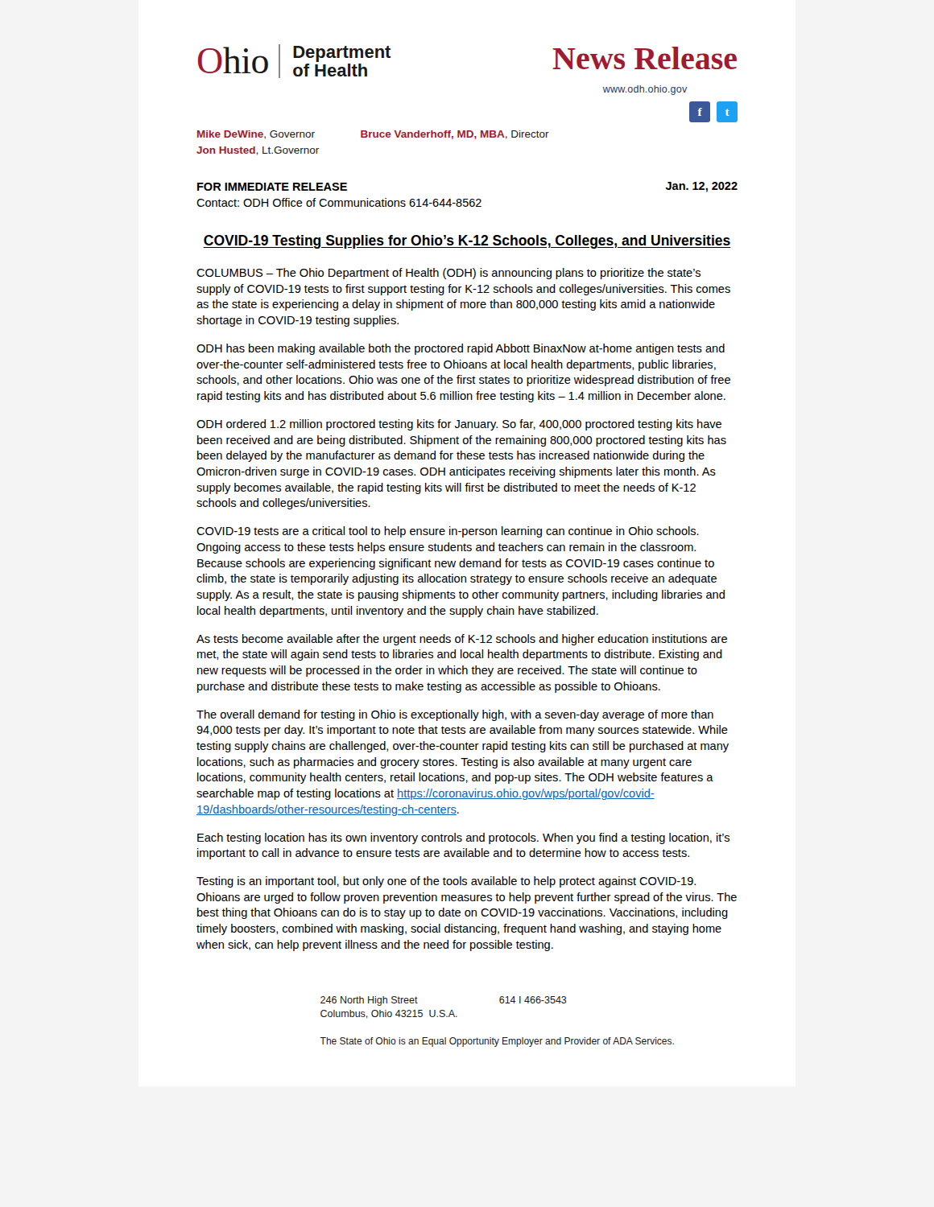Ohio
Department
of Health
News Release
www.odh.ohio.gov
f t
Mike DeWine, Governor
Jon Husted, Lt.Governor
Bruce Vanderhoff, MD, MBA, Director
FOR IMMEDIATE RELEASE
Contact: ODH Office of Communications 614-644-8562
Jan. 12, 2022
COVID-19 Testing Supplies for Ohio’s K-12 Schools, Colleges, and Universities
COLUMBUS – The Ohio Department of Health (ODH) is announcing plans to prioritize the state’s supply of COVID-19 tests to first support testing for K-12 schools and colleges/universities. This comes as the state is experiencing a delay in shipment of more than 800,000 testing kits amid a nationwide shortage in COVID-19 testing supplies.
ODH has been making available both the proctored rapid Abbott BinaxNow at-home antigen tests and over-the-counter self-administered tests free to Ohioans at local health departments, public libraries, schools, and other locations. Ohio was one of the first states to prioritize widespread distribution of free rapid testing kits and has distributed about 5.6 million free testing kits – 1.4 million in December alone.
ODH ordered 1.2 million proctored testing kits for January. So far, 400,000 proctored testing kits have been received and are being distributed. Shipment of the remaining 800,000 proctored testing kits has been delayed by the manufacturer as demand for these tests has increased nationwide during the Omicron-driven surge in COVID-19 cases. ODH anticipates receiving shipments later this month. As supply becomes available, the rapid testing kits will first be distributed to meet the needs of K-12 schools and colleges/universities.
COVID-19 tests are a critical tool to help ensure in-person learning can continue in Ohio schools. Ongoing access to these tests helps ensure students and teachers can remain in the classroom. Because schools are experiencing significant new demand for tests as COVID-19 cases continue to climb, the state is temporarily adjusting its allocation strategy to ensure schools receive an adequate supply. As a result, the state is pausing shipments to other community partners, including libraries and local health departments, until inventory and the supply chain have stabilized.
As tests become available after the urgent needs of K-12 schools and higher education institutions are met, the state will again send tests to libraries and local health departments to distribute. Existing and new requests will be processed in the order in which they are received. The state will continue to purchase and distribute these tests to make testing as accessible as possible to Ohioans.
The overall demand for testing in Ohio is exceptionally high, with a seven-day average of more than 94,000 tests per day. It’s important to note that tests are available from many sources statewide. While testing supply chains are challenged, over-the-counter rapid testing kits can still be purchased at many locations, such as pharmacies and grocery stores. Testing is also available at many urgent care locations, community health centers, retail locations, and pop-up sites. The ODH website features a searchable map of testing locations at https://coronavirus.ohio.gov/wps/portal/gov/covid-19/dashboards/other-resources/testing-ch-centers.
Each testing location has its own inventory controls and protocols. When you find a testing location, it’s important to call in advance to ensure tests are available and to determine how to access tests.
Testing is an important tool, but only one of the tools available to help protect against COVID-19. Ohioans are urged to follow proven prevention measures to help prevent further spread of the virus. The best thing that Ohioans can do is to stay up to date on COVID-19 vaccinations. Vaccinations, including timely boosters, combined with masking, social distancing, frequent hand washing, and staying home when sick, can help prevent illness and the need for possible testing.
246 North High Street
Columbus, Ohio 43215 U.S.A.
614 I 466-3543
The State of Ohio is an Equal Opportunity Employer and Provider of ADA Services.